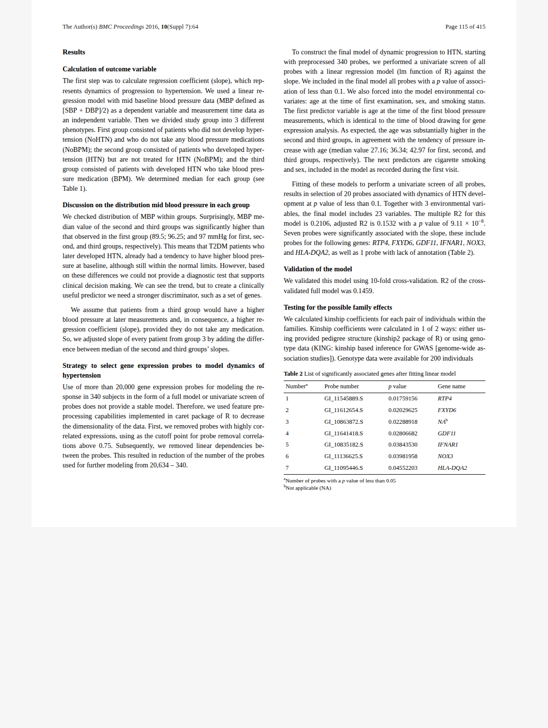The Author(s) BMC Proceedings 2016, 10(Suppl 7):64
Page 115 of 415
Results
Calculation of outcome variable
The first step was to calculate regression coefficient (slope), which represents dynamics of progression to hypertension. We used a linear regression model with mid baseline blood pressure data (MBP defined as [SBP + DBP]/2) as a dependent variable and measurement time data as an independent variable. Then we divided study group into 3 different phenotypes. First group consisted of patients who did not develop hypertension (NoHTN) and who do not take any blood pressure medications (NoBPM); the second group consisted of patients who developed hypertension (HTN) but are not treated for HTN (NoBPM); and the third group consisted of patients with developed HTN who take blood pressure medication (BPM). We determined median for each group (see Table 1).
Discussion on the distribution mid blood pressure in each group
We checked distribution of MBP within groups. Surprisingly, MBP median value of the second and third groups was significantly higher than that observed in the first group (89.5; 96.25; and 97 mmHg for first, second, and third groups, respectively). This means that T2DM patients who later developed HTN, already had a tendency to have higher blood pressure at baseline, although still within the normal limits. However, based on these differences we could not provide a diagnostic test that supports clinical decision making. We can see the trend, but to create a clinically useful predictor we need a stronger discriminator, such as a set of genes.
We assume that patients from a third group would have a higher blood pressure at later measurements and, in consequence, a higher regression coefficient (slope), provided they do not take any medication. So, we adjusted slope of every patient from group 3 by adding the difference between median of the second and third groups’ slopes.
Strategy to select gene expression probes to model dynamics of hypertension
Use of more than 20,000 gene expression probes for modeling the response in 340 subjects in the form of a full model or univariate screen of probes does not provide a stable model. Therefore, we used feature preprocessing capabilities implemented in caret package of R to decrease the dimensionality of the data. First, we removed probes with highly correlated expressions, using as the cutoff point for probe removal correlations above 0.75. Subsequently, we removed linear dependencies between the probes. This resulted in reduction of the number of the probes used for further modeling from 20,634 – 340.
To construct the final model of dynamic progression to HTN, starting with preprocessed 340 probes, we performed a univariate screen of all probes with a linear regression model (lm function of R) against the slope. We included in the final model all probes with a p value of association of less than 0.1. We also forced into the model environmental covariates: age at the time of first examination, sex, and smoking status. The first predictor variable is age at the time of the first blood pressure measurements, which is identical to the time of blood drawing for gene expression analysis. As expected, the age was substantially higher in the second and third groups, in agreement with the tendency of pressure increase with age (median value 27.16; 36.34; 42.97 for first, second, and third groups, respectively). The next predictors are cigarette smoking and sex, included in the model as recorded during the first visit.
Fitting of these models to perform a univariate screen of all probes, results in selection of 20 probes associated with dynamics of HTN development at p value of less than 0.1. Together with 3 environmental variables, the final model includes 23 variables. The multiple R2 for this model is 0.2106, adjusted R2 is 0.1532 with a p value of 9.11 × 10−8. Seven probes were significantly associated with the slope, these include probes for the following genes: RTP4, FXYD6, GDF11, IFNAR1, NOX3, and HLA-DQA2, as well as 1 probe with lack of annotation (Table 2).
Validation of the model
We validated this model using 10-fold cross-validation. R2 of the cross-validated full model was 0.1459.
Testing for the possible family effects
We calculated kinship coefficients for each pair of individuals within the families. Kinship coefficients were calculated in 1 of 2 ways: either using provided pedigree structure (kinship2 package of R) or using genotype data (KING: kinship based inference for GWAS [genome-wide association studies]). Genotype data were available for 200 individuals
Table 2 List of significantly associated genes after fitting linear model
| Number a | Probe number | p value | Gene name |
| --- | --- | --- | --- |
| 1 | GI_11545889.S | 0.01759156 | RTP4 |
| 2 | GI_11612654.S | 0.02029625 | FXYD6 |
| 3 | GI_10863872.S | 0.02288918 | NA b |
| 4 | GI_11641418.S | 0.02806682 | GDF11 |
| 5 | GI_10835182.S | 0.03843530 | IFNAR1 |
| 6 | GI_11136625.S | 0.03981958 | NOX3 |
| 7 | GI_11095446.S | 0.04552203 | HLA-DQA2 |
aNumber of probes with a p value of less than 0.05
bNot applicable (NA)